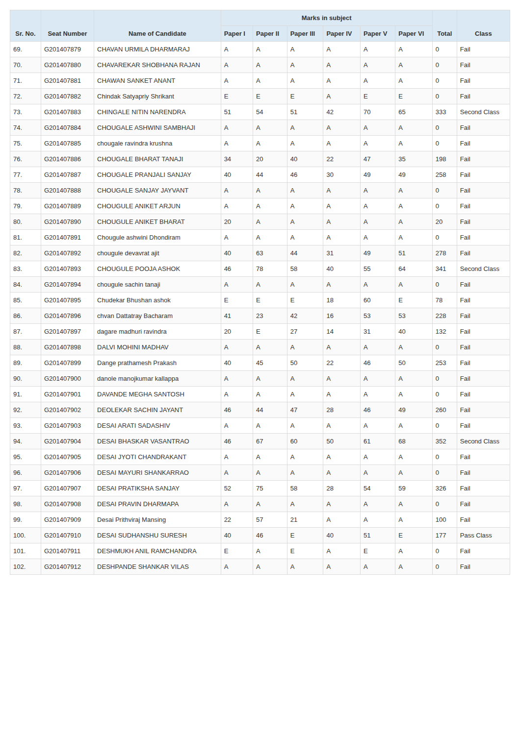Marks in subject
| Sr. No. | Seat Number | Name of Candidate | Marks in subject | Total | Class |
| --- | --- | --- | --- | --- | --- |
| Paper I | Paper II | Paper III | Paper IV | Paper V | Paper VI |
| 69. | G201407879 | CHAVAN URMILA DHARMARAJ | A | A | A | A | A | A | 0 | Fail |
| 70. | G201407880 | CHAVAREKAR SHOBHANA RAJAN | A | A | A | A | A | A | 0 | Fail |
| 71. | G201407881 | CHAWAN SANKET ANANT | A | A | A | A | A | A | 0 | Fail |
| 72. | G201407882 | Chindak Satyapriy Shrikant | E | E | E | A | E | E | 0 | Fail |
| 73. | G201407883 | CHINGALE NITIN NARENDRA | 51 | 54 | 51 | 42 | 70 | 65 | 333 | Second Class |
| 74. | G201407884 | CHOUGALE ASHWINI SAMBHAJI | A | A | A | A | A | A | 0 | Fail |
| 75. | G201407885 | chougale ravindra krushna | A | A | A | A | A | A | 0 | Fail |
| 76. | G201407886 | CHOUGALE BHARAT TANAJI | 34 | 20 | 40 | 22 | 47 | 35 | 198 | Fail |
| 77. | G201407887 | CHOUGALE PRANJALI SANJAY | 40 | 44 | 46 | 30 | 49 | 49 | 258 | Fail |
| 78. | G201407888 | CHOUGALE SANJAY JAYVANT | A | A | A | A | A | A | 0 | Fail |
| 79. | G201407889 | CHOUGULE ANIKET ARJUN | A | A | A | A | A | A | 0 | Fail |
| 80. | G201407890 | CHOUGULE ANIKET BHARAT | 20 | A | A | A | A | A | 20 | Fail |
| 81. | G201407891 | Chougule ashwini Dhondiram | A | A | A | A | A | A | 0 | Fail |
| 82. | G201407892 | chougule devavrat ajit | 40 | 63 | 44 | 31 | 49 | 51 | 278 | Fail |
| 83. | G201407893 | CHOUGULE POOJA ASHOK | 46 | 78 | 58 | 40 | 55 | 64 | 341 | Second Class |
| 84. | G201407894 | chougule sachin tanaji | A | A | A | A | A | A | 0 | Fail |
| 85. | G201407895 | Chudekar Bhushan ashok | E | E | E | 18 | 60 | E | 78 | Fail |
| 86. | G201407896 | chvan Dattatray Bacharam | 41 | 23 | 42 | 16 | 53 | 53 | 228 | Fail |
| 87. | G201407897 | dagare madhuri ravindra | 20 | E | 27 | 14 | 31 | 40 | 132 | Fail |
| 88. | G201407898 | DALVI MOHINI MADHAV | A | A | A | A | A | A | 0 | Fail |
| 89. | G201407899 | Dange prathamesh Prakash | 40 | 45 | 50 | 22 | 46 | 50 | 253 | Fail |
| 90. | G201407900 | danole manojkumar kallappa | A | A | A | A | A | A | 0 | Fail |
| 91. | G201407901 | DAVANDE MEGHA SANTOSH | A | A | A | A | A | A | 0 | Fail |
| 92. | G201407902 | DEOLEKAR SACHIN JAYANT | 46 | 44 | 47 | 28 | 46 | 49 | 260 | Fail |
| 93. | G201407903 | DESAI ARATI SADASHIV | A | A | A | A | A | A | 0 | Fail |
| 94. | G201407904 | DESAI BHASKAR VASANTRAO | 46 | 67 | 60 | 50 | 61 | 68 | 352 | Second Class |
| 95. | G201407905 | DESAI JYOTI CHANDRAKANT | A | A | A | A | A | A | 0 | Fail |
| 96. | G201407906 | DESAI MAYURI SHANKARRAO | A | A | A | A | A | A | 0 | Fail |
| 97. | G201407907 | DESAI PRATIKSHA SANJAY | 52 | 75 | 58 | 28 | 54 | 59 | 326 | Fail |
| 98. | G201407908 | DESAI PRAVIN DHARMAPA | A | A | A | A | A | A | 0 | Fail |
| 99. | G201407909 | Desai Prithviraj Mansing | 22 | 57 | 21 | A | A | A | 100 | Fail |
| 100. | G201407910 | DESAI SUDHANSHU SURESH | 40 | 46 | E | 40 | 51 | E | 177 | Pass Class |
| 101. | G201407911 | DESHMUKH ANIL RAMCHANDRA | E | A | E | A | E | A | 0 | Fail |
| 102. | G201407912 | DESHPANDE SHANKAR VILAS | A | A | A | A | A | A | 0 | Fail |